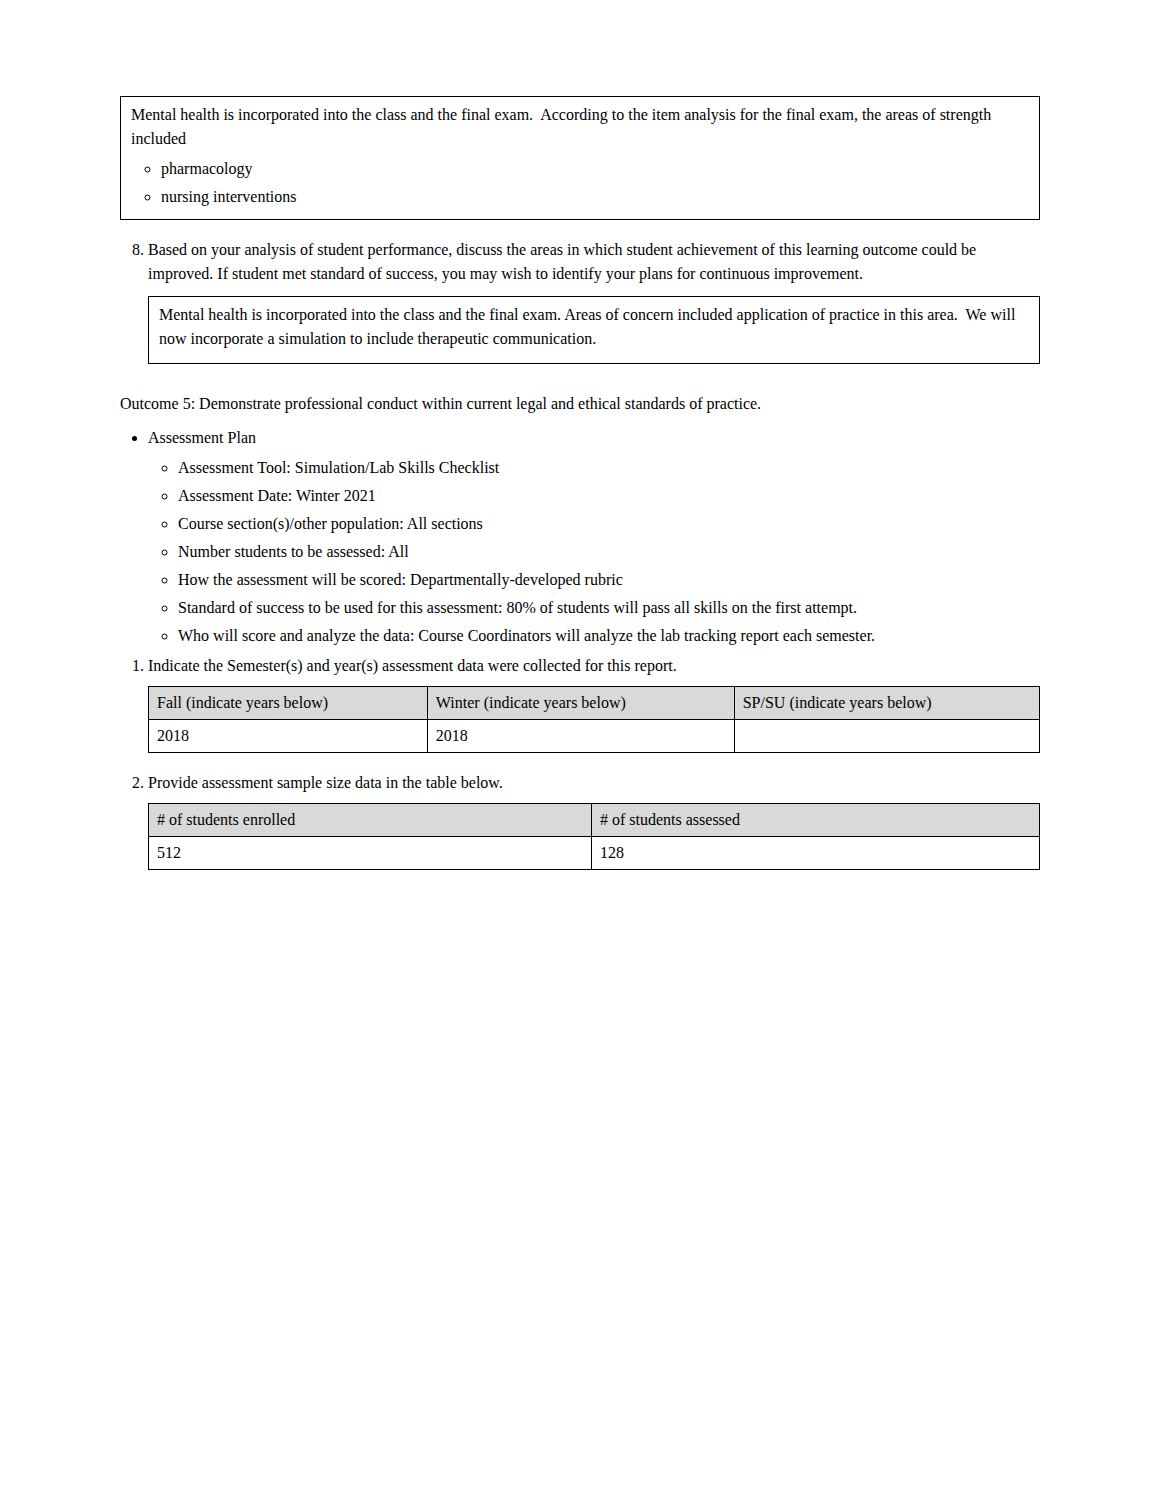Mental health is incorporated into the class and the final exam. According to the item analysis for the final exam, the areas of strength included
pharmacology
nursing interventions
Based on your analysis of student performance, discuss the areas in which student achievement of this learning outcome could be improved. If student met standard of success, you may wish to identify your plans for continuous improvement.
Mental health is incorporated into the class and the final exam. Areas of concern included application of practice in this area. We will now incorporate a simulation to include therapeutic communication.
Outcome 5: Demonstrate professional conduct within current legal and ethical standards of practice.
Assessment Plan
Assessment Tool: Simulation/Lab Skills Checklist
Assessment Date: Winter 2021
Course section(s)/other population: All sections
Number students to be assessed: All
How the assessment will be scored: Departmentally-developed rubric
Standard of success to be used for this assessment: 80% of students will pass all skills on the first attempt.
Who will score and analyze the data: Course Coordinators will analyze the lab tracking report each semester.
Indicate the Semester(s) and year(s) assessment data were collected for this report.
| Fall (indicate years below) | Winter (indicate years below) | SP/SU (indicate years below) |
| --- | --- | --- |
| 2018 | 2018 | |
Provide assessment sample size data in the table below.
| # of students enrolled | # of students assessed |
| --- | --- |
| 512 | 128 |